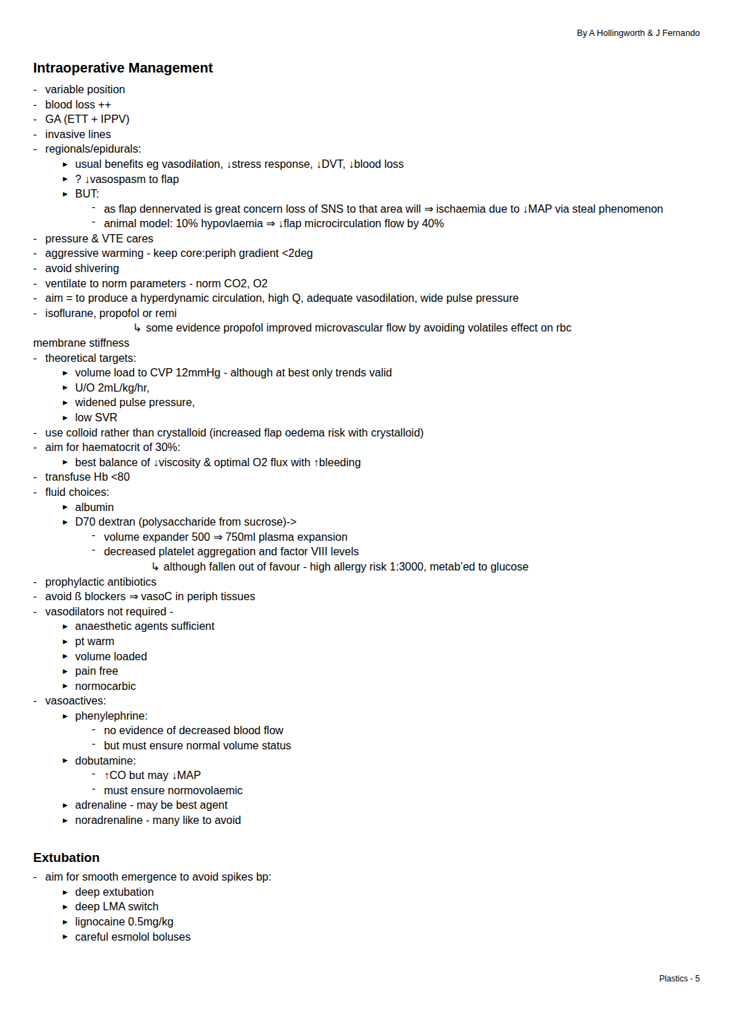By A Hollingworth & J Fernando
Intraoperative Management
variable position
blood loss ++
GA (ETT + IPPV)
invasive lines
regionals/epidurals:
usual benefits eg vasodilation, ↓stress response, ↓DVT, ↓blood loss
? ↓vasospasm to flap
BUT:
as flap dennervated is great concern loss of SNS to that area will ⇒ ischaemia due to ↓MAP via steal phenomenon
animal model: 10% hypovlaemia ⇒ ↓flap microcirculation flow by 40%
pressure & VTE cares
aggressive warming - keep core:periph gradient <2deg
avoid shivering
ventilate to norm parameters - norm CO2, O2
aim = to produce a hyperdynamic circulation, high Q, adequate vasodilation, wide pulse pressure
isoflurane, propofol or remi
some evidence propofol improved microvascular flow by avoiding volatiles effect on rbc
membrane stiffness
theoretical targets:
volume load to CVP 12mmHg - although at best only trends valid
U/O 2mL/kg/hr,
widened pulse pressure,
low SVR
use colloid rather than crystalloid (increased flap oedema risk with crystalloid)
aim for haematocrit of 30%:
best balance of ↓viscosity & optimal O2 flux with ↑bleeding
transfuse Hb <80
fluid choices:
albumin
D70 dextran (polysaccharide from sucrose)->
volume expander 500 ⇒ 750ml plasma expansion
decreased platelet aggregation and factor VIII levels
although fallen out of favour - high allergy risk 1:3000, metab’ed to glucose
prophylactic antibiotics
avoid ß blockers ⇒ vasoC in periph tissues
vasodilators not required -
anaesthetic agents sufficient
pt warm
volume loaded
pain free
normocarbic
vasoactives:
phenylephrine:
no evidence of decreased blood flow
but must ensure normal volume status
dobutamine:
↑CO but may ↓MAP
must ensure normovolaemic
adrenaline - may be best agent
noradrenaline - many like to avoid
Extubation
aim for smooth emergence to avoid spikes bp:
deep extubation
deep LMA switch
lignocaine 0.5mg/kg
careful esmolol boluses
Plastics - 5